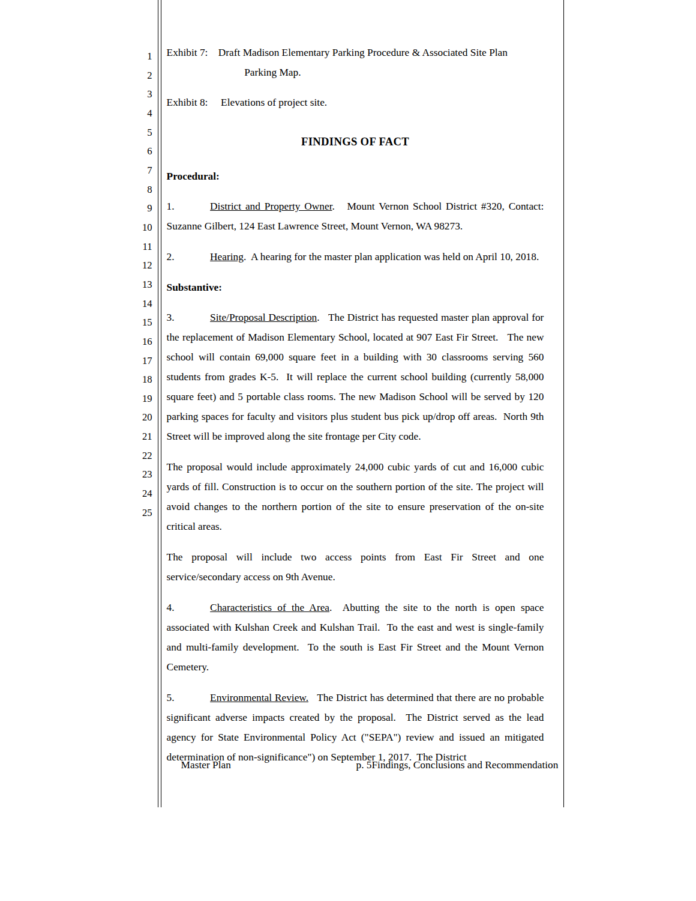1
2
3
4
5
6
7
8
9
10
11
12
13
14
15
16
17
18
19
20
21
22
23
24
25
Exhibit 7: Draft Madison Elementary Parking Procedure & Associated Site Plan Parking Map.
Exhibit 8: Elevations of project site.
FINDINGS OF FACT
Procedural:
1. District and Property Owner. Mount Vernon School District #320, Contact: Suzanne Gilbert, 124 East Lawrence Street, Mount Vernon, WA 98273.
2. Hearing. A hearing for the master plan application was held on April 10, 2018.
Substantive:
3. Site/Proposal Description. The District has requested master plan approval for the replacement of Madison Elementary School, located at 907 East Fir Street. The new school will contain 69,000 square feet in a building with 30 classrooms serving 560 students from grades K-5. It will replace the current school building (currently 58,000 square feet) and 5 portable class rooms. The new Madison School will be served by 120 parking spaces for faculty and visitors plus student bus pick up/drop off areas. North 9th Street will be improved along the site frontage per City code.
The proposal would include approximately 24,000 cubic yards of cut and 16,000 cubic yards of fill. Construction is to occur on the southern portion of the site. The project will avoid changes to the northern portion of the site to ensure preservation of the on-site critical areas.
The proposal will include two access points from East Fir Street and one service/secondary access on 9th Avenue.
4. Characteristics of the Area. Abutting the site to the north is open space associated with Kulshan Creek and Kulshan Trail. To the east and west is single-family and multi-family development. To the south is East Fir Street and the Mount Vernon Cemetery.
5. Environmental Review. The District has determined that there are no probable significant adverse impacts created by the proposal. The District served as the lead agency for State Environmental Policy Act ("SEPA") review and issued an mitigated determination of non-significance") on September 1, 2017. The District
Master Plan p. 5Findings, Conclusions and Recommendation